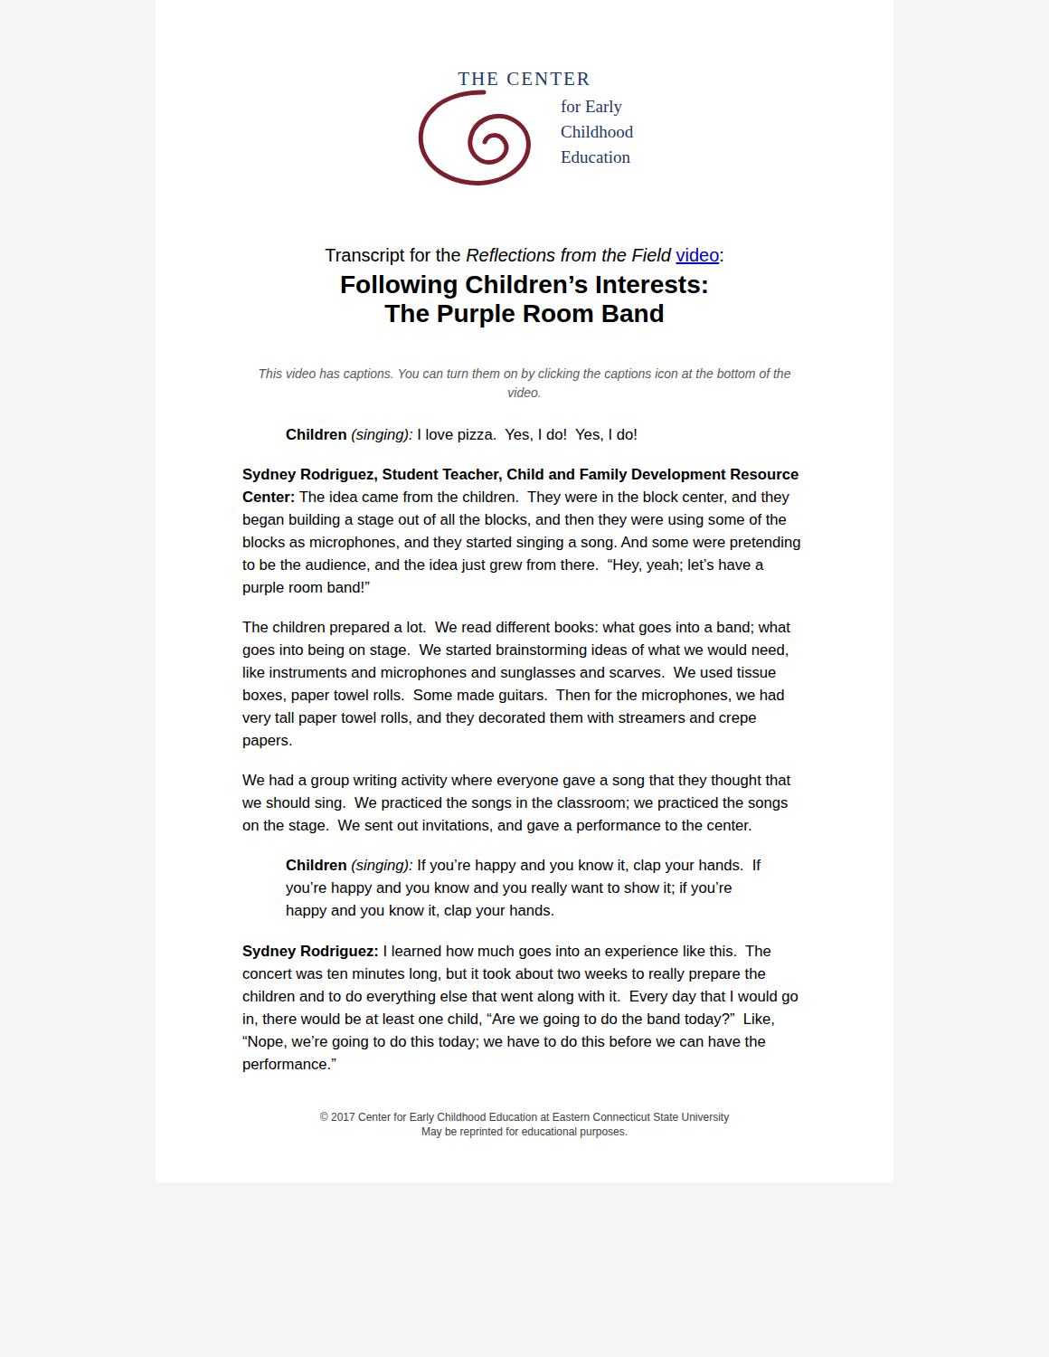THE CENTER for Early Childhood Education
Transcript for the Reflections from the Field video: Following Children’s Interests:
The Purple Room Band
This video has captions. You can turn them on by clicking the captions icon at the bottom of the video.
Children (singing): I love pizza. Yes, I do! Yes, I do!
Sydney Rodriguez, Student Teacher, Child and Family Development Resource Center: The idea came from the children. They were in the block center, and they began building a stage out of all the blocks, and then they were using some of the blocks as microphones, and they started singing a song. And some were pretending to be the audience, and the idea just grew from there. “Hey, yeah; let’s have a purple room band!”
The children prepared a lot. We read different books: what goes into a band; what goes into being on stage. We started brainstorming ideas of what we would need, like instruments and microphones and sunglasses and scarves. We used tissue boxes, paper towel rolls. Some made guitars. Then for the microphones, we had very tall paper towel rolls, and they decorated them with streamers and crepe papers.
We had a group writing activity where everyone gave a song that they thought that we should sing. We practiced the songs in the classroom; we practiced the songs on the stage. We sent out invitations, and gave a performance to the center.
Children (singing): If you’re happy and you know it, clap your hands. If you’re happy and you know and you really want to show it; if you’re happy and you know it, clap your hands.
Sydney Rodriguez: I learned how much goes into an experience like this. The concert was ten minutes long, but it took about two weeks to really prepare the children and to do everything else that went along with it. Every day that I would go in, there would be at least one child, “Are we going to do the band today?” Like, “Nope, we’re going to do this today; we have to do this before we can have the performance.”
© 2017 Center for Early Childhood Education at Eastern Connecticut State University
May be reprinted for educational purposes.